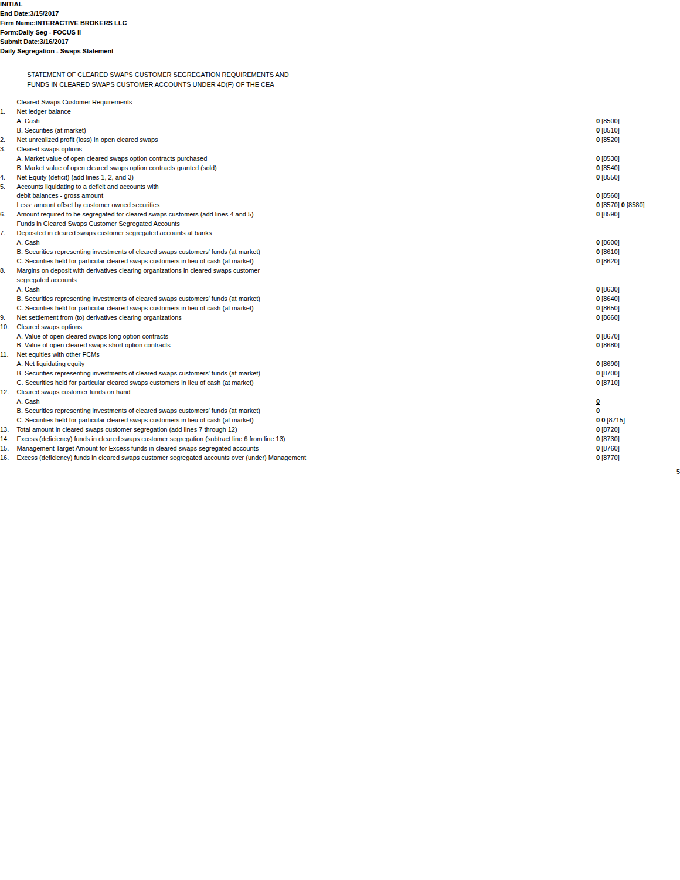INITIAL
End Date:3/15/2017
Firm Name:INTERACTIVE BROKERS LLC
Form:Daily Seg - FOCUS II
Submit Date:3/16/2017
Daily Segregation - Swaps Statement
STATEMENT OF CLEARED SWAPS CUSTOMER SEGREGATION REQUIREMENTS AND
FUNDS IN CLEARED SWAPS CUSTOMER ACCOUNTS UNDER 4D(F) OF THE CEA
| | Cleared Swaps Customer Requirements | |
| 1. | Net ledger balance | |
| | A. Cash | 0 [8500] |
| | B. Securities (at market) | 0 [8510] |
| 2. | Net unrealized profit (loss) in open cleared swaps | 0 [8520] |
| 3. | Cleared swaps options | |
| | A. Market value of open cleared swaps option contracts purchased | 0 [8530] |
| | B. Market value of open cleared swaps option contracts granted (sold) | 0 [8540] |
| 4. | Net Equity (deficit) (add lines 1, 2, and 3) | 0 [8550] |
| 5. | Accounts liquidating to a deficit and accounts with | |
| | debit balances - gross amount | 0 [8560] |
| | Less: amount offset by customer owned securities | 0 [8570] 0 [8580] |
| 6. | Amount required to be segregated for cleared swaps customers (add lines 4 and 5) | 0 [8590] |
| | Funds in Cleared Swaps Customer Segregated Accounts | |
| 7. | Deposited in cleared swaps customer segregated accounts at banks | |
| | A. Cash | 0 [8600] |
| | B. Securities representing investments of cleared swaps customers' funds (at market) | 0 [8610] |
| | C. Securities held for particular cleared swaps customers in lieu of cash (at market) | 0 [8620] |
| 8. | Margins on deposit with derivatives clearing organizations in cleared swaps customer | |
| | segregated accounts | |
| | A. Cash | 0 [8630] |
| | B. Securities representing investments of cleared swaps customers' funds (at market) | 0 [8640] |
| | C. Securities held for particular cleared swaps customers in lieu of cash (at market) | 0 [8650] |
| 9. | Net settlement from (to) derivatives clearing organizations | 0 [8660] |
| 10. | Cleared swaps options | |
| | A. Value of open cleared swaps long option contracts | 0 [8670] |
| | B. Value of open cleared swaps short option contracts | 0 [8680] |
| 11. | Net equities with other FCMs | |
| | A. Net liquidating equity | 0 [8690] |
| | B. Securities representing investments of cleared swaps customers' funds (at market) | 0 [8700] |
| | C. Securities held for particular cleared swaps customers in lieu of cash (at market) | 0 [8710] |
| 12. | Cleared swaps customer funds on hand | |
| | A. Cash | 0 |
| | B. Securities representing investments of cleared swaps customers' funds (at market) | 0 |
| | C. Securities held for particular cleared swaps customers in lieu of cash (at market) | 0 0 [8715] |
| 13. | Total amount in cleared swaps customer segregation (add lines 7 through 12) | 0 [8720] |
| 14. | Excess (deficiency) funds in cleared swaps customer segregation (subtract line 6 from line 13) | 0 [8730] |
| 15. | Management Target Amount for Excess funds in cleared swaps segregated accounts | 0 [8760] |
| 16. | Excess (deficiency) funds in cleared swaps customer segregated accounts over (under) Management | 0 [8770] |
5